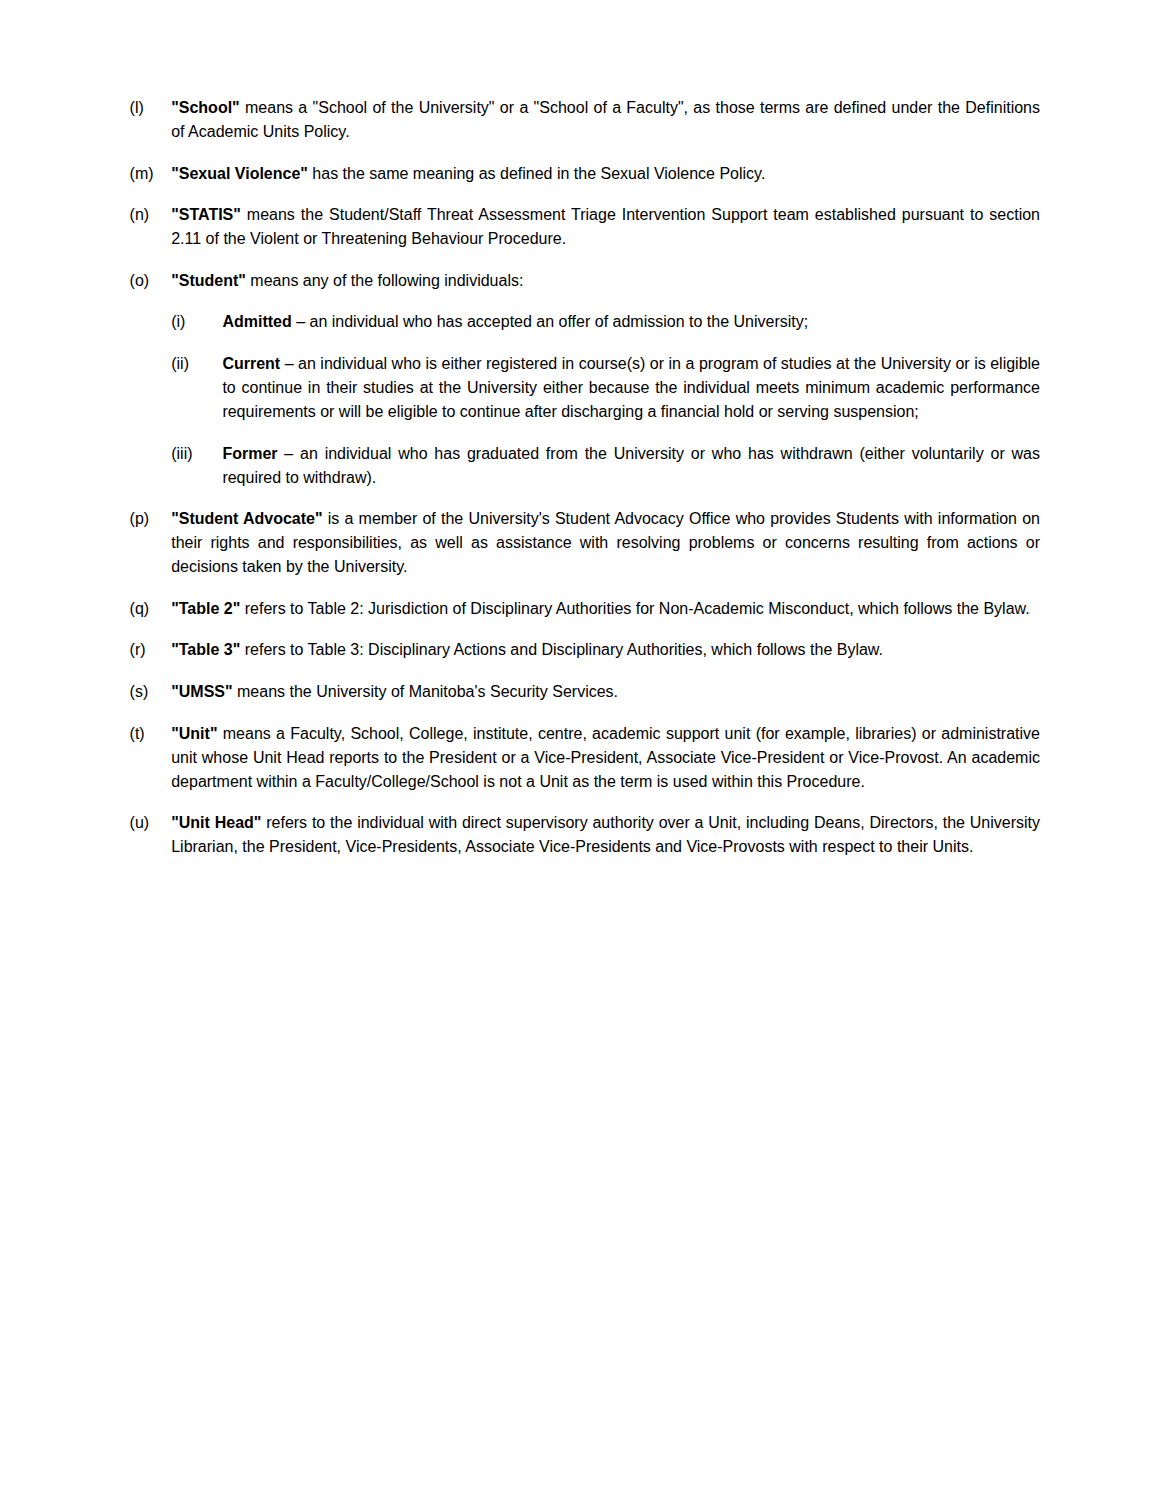(l)
"School" means a "School of the University" or a "School of a Faculty", as those terms are defined under the Definitions of Academic Units Policy.
(m)
"Sexual Violence" has the same meaning as defined in the Sexual Violence Policy.
(n)
"STATIS" means the Student/Staff Threat Assessment Triage Intervention Support team established pursuant to section 2.11 of the Violent or Threatening Behaviour Procedure.
(o)
"Student" means any of the following individuals:
(i)
Admitted – an individual who has accepted an offer of admission to the University;
(ii)
Current – an individual who is either registered in course(s) or in a program of studies at the University or is eligible to continue in their studies at the University either because the individual meets minimum academic performance requirements or will be eligible to continue after discharging a financial hold or serving suspension;
(iii)
Former – an individual who has graduated from the University or who has withdrawn (either voluntarily or was required to withdraw).
(p)
"Student Advocate" is a member of the University's Student Advocacy Office who provides Students with information on their rights and responsibilities, as well as assistance with resolving problems or concerns resulting from actions or decisions taken by the University.
(q)
"Table 2" refers to Table 2: Jurisdiction of Disciplinary Authorities for Non-Academic Misconduct, which follows the Bylaw.
(r)
"Table 3" refers to Table 3: Disciplinary Actions and Disciplinary Authorities, which follows the Bylaw.
(s)
"UMSS" means the University of Manitoba's Security Services.
(t)
"Unit" means a Faculty, School, College, institute, centre, academic support unit (for example, libraries) or administrative unit whose Unit Head reports to the President or a Vice-President, Associate Vice-President or Vice-Provost. An academic department within a Faculty/College/School is not a Unit as the term is used within this Procedure.
(u)
"Unit Head" refers to the individual with direct supervisory authority over a Unit, including Deans, Directors, the University Librarian, the President, Vice-Presidents, Associate Vice-Presidents and Vice-Provosts with respect to their Units.